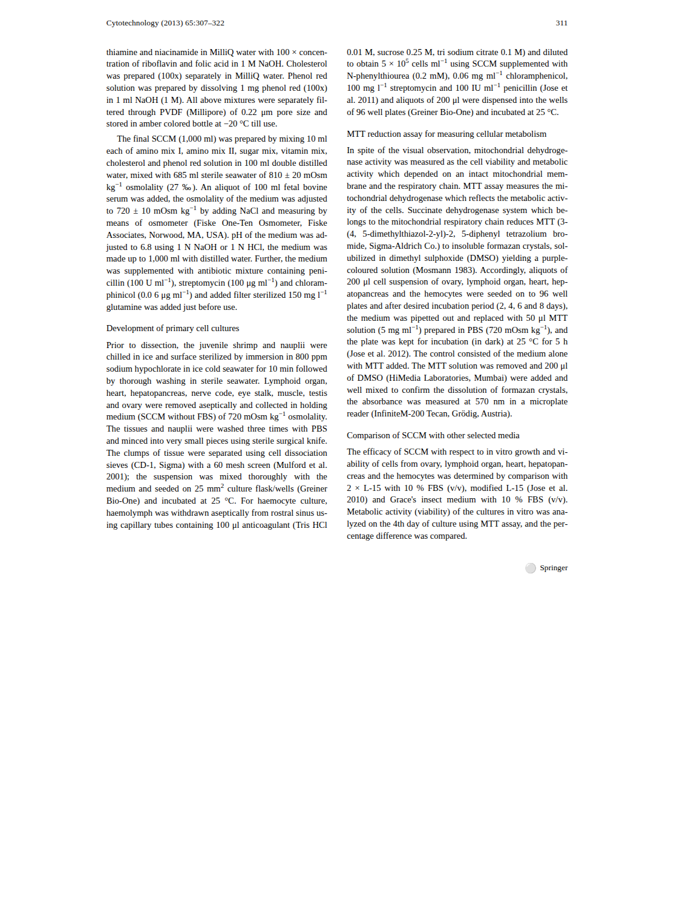Cytotechnology (2013) 65:307–322
311
thiamine and niacinamide in MilliQ water with 100 × concentration of riboflavin and folic acid in 1 M NaOH. Cholesterol was prepared (100x) separately in MilliQ water. Phenol red solution was prepared by dissolving 1 mg phenol red (100x) in 1 ml NaOH (1 M). All above mixtures were separately filtered through PVDF (Millipore) of 0.22 μm pore size and stored in amber colored bottle at −20 °C till use.
The final SCCM (1,000 ml) was prepared by mixing 10 ml each of amino mix I, amino mix II, sugar mix, vitamin mix, cholesterol and phenol red solution in 100 ml double distilled water, mixed with 685 ml sterile seawater of 810 ± 20 mOsm kg−1 osmolality (27 ‰). An aliquot of 100 ml fetal bovine serum was added, the osmolality of the medium was adjusted to 720 ± 10 mOsm kg−1 by adding NaCl and measuring by means of osmometer (Fiske One-Ten Osmometer, Fiske Associates, Norwood, MA, USA). pH of the medium was adjusted to 6.8 using 1 N NaOH or 1 N HCl, the medium was made up to 1,000 ml with distilled water. Further, the medium was supplemented with antibiotic mixture containing penicillin (100 U ml−1), streptomycin (100 μg ml−1) and chloramphinicol (0.0 6 μg ml−1) and added filter sterilized 150 mg l−1 glutamine was added just before use.
Development of primary cell cultures
Prior to dissection, the juvenile shrimp and nauplii were chilled in ice and surface sterilized by immersion in 800 ppm sodium hypochlorate in ice cold seawater for 10 min followed by thorough washing in sterile seawater. Lymphoid organ, heart, hepatopancreas, nerve code, eye stalk, muscle, testis and ovary were removed aseptically and collected in holding medium (SCCM without FBS) of 720 mOsm kg−1 osmolality. The tissues and nauplii were washed three times with PBS and minced into very small pieces using sterile surgical knife. The clumps of tissue were separated using cell dissociation sieves (CD-1, Sigma) with a 60 mesh screen (Mulford et al. 2001); the suspension was mixed thoroughly with the medium and seeded on 25 mm2 culture flask/wells (Greiner Bio-One) and incubated at 25 °C. For haemocyte culture, haemolymph was withdrawn aseptically from rostral sinus using capillary tubes containing 100 μl anticoagulant (Tris HCl 0.01 M, sucrose 0.25 M, tri sodium citrate 0.1 M) and diluted to obtain 5 × 105 cells ml−1 using SCCM supplemented with N-phenylthiourea (0.2 mM), 0.06 mg ml−1 chloramphenicol, 100 mg l−1 streptomycin and 100 IU ml−1 penicillin (Jose et al. 2011) and aliquots of 200 μl were dispensed into the wells of 96 well plates (Greiner Bio-One) and incubated at 25 °C.
MTT reduction assay for measuring cellular metabolism
In spite of the visual observation, mitochondrial dehydrogenase activity was measured as the cell viability and metabolic activity which depended on an intact mitochondrial membrane and the respiratory chain. MTT assay measures the mitochondrial dehydrogenase which reflects the metabolic activity of the cells. Succinate dehydrogenase system which belongs to the mitochondrial respiratory chain reduces MTT (3-(4, 5-dimethylthiazol-2-yl)-2, 5-diphenyl tetrazolium bromide, Sigma-Aldrich Co.) to insoluble formazan crystals, solubilized in dimethyl sulphoxide (DMSO) yielding a purple-coloured solution (Mosmann 1983). Accordingly, aliquots of 200 μl cell suspension of ovary, lymphoid organ, heart, hepatopancreas and the hemocytes were seeded on to 96 well plates and after desired incubation period (2, 4, 6 and 8 days), the medium was pipetted out and replaced with 50 μl MTT solution (5 mg ml−1) prepared in PBS (720 mOsm kg−1), and the plate was kept for incubation (in dark) at 25 °C for 5 h (Jose et al. 2012). The control consisted of the medium alone with MTT added. The MTT solution was removed and 200 μl of DMSO (HiMedia Laboratories, Mumbai) were added and well mixed to confirm the dissolution of formazan crystals, the absorbance was measured at 570 nm in a microplate reader (InfiniteM-200 Tecan, Grödig, Austria).
Comparison of SCCM with other selected media
The efficacy of SCCM with respect to in vitro growth and viability of cells from ovary, lymphoid organ, heart, hepatopancreas and the hemocytes was determined by comparison with 2 × L-15 with 10 % FBS (v/v), modified L-15 (Jose et al. 2010) and Grace's insect medium with 10 % FBS (v/v). Metabolic activity (viability) of the cultures in vitro was analyzed on the 4th day of culture using MTT assay, and the percentage difference was compared.
⚪ Springer